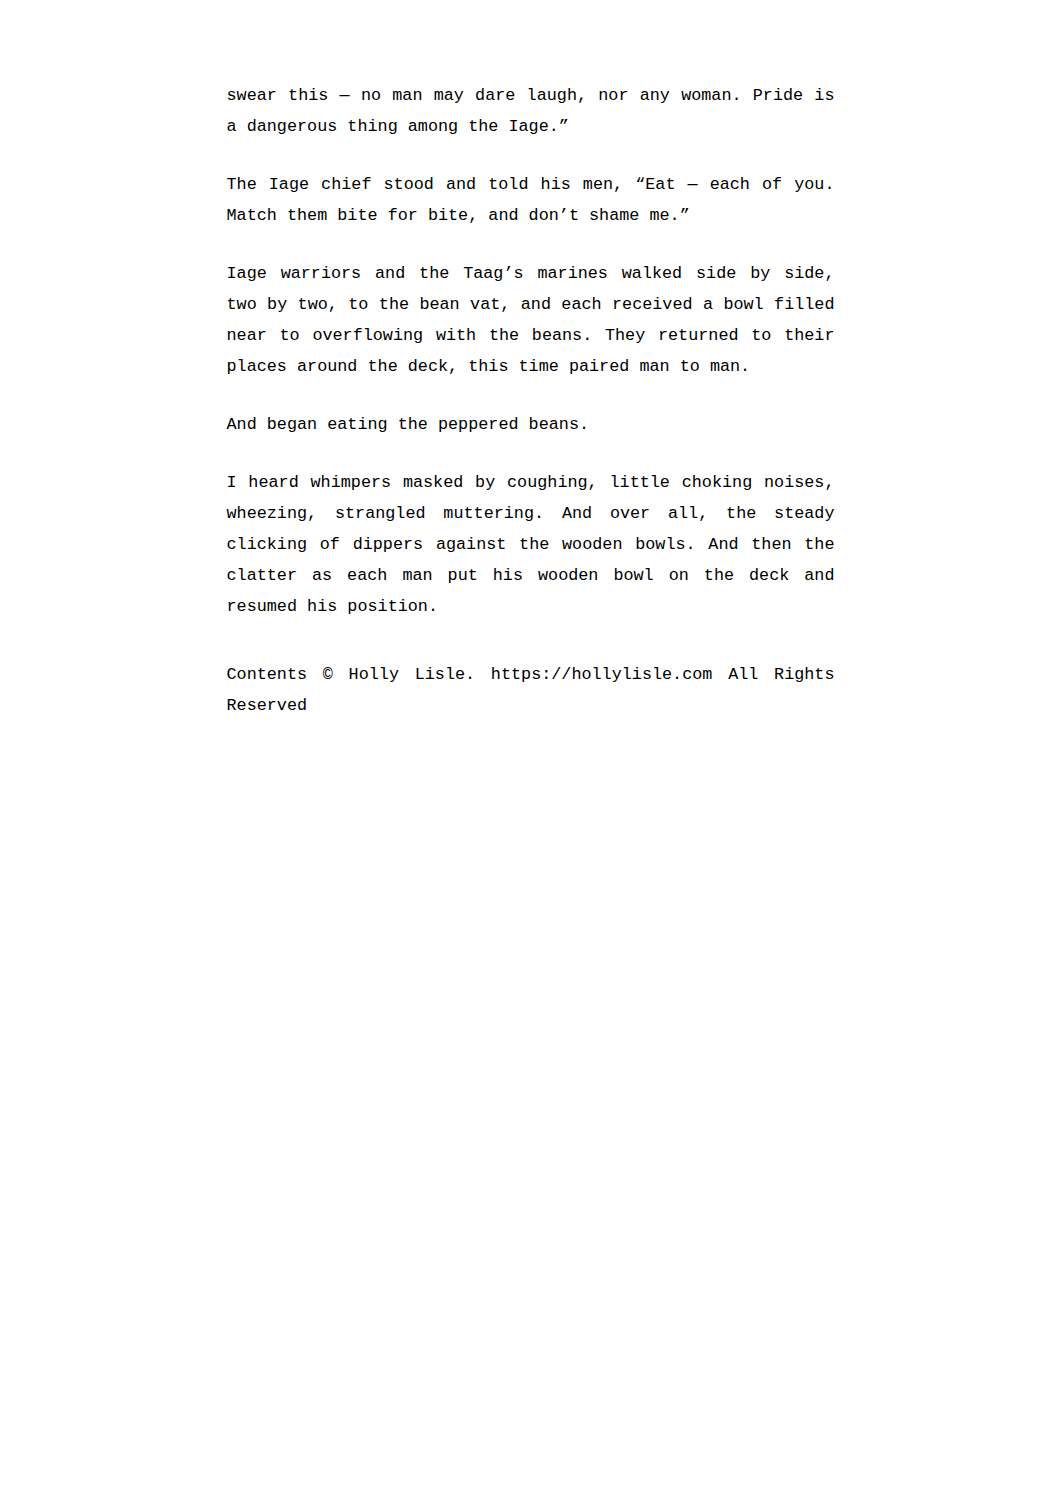swear this — no man may dare laugh, nor any woman. Pride is a dangerous thing among the Iage.”
The Iage chief stood and told his men, “Eat — each of you. Match them bite for bite, and don’t shame me.”
Iage warriors and the Taag’s marines walked side by side, two by two, to the bean vat, and each received a bowl filled near to overflowing with the beans. They returned to their places around the deck, this time paired man to man.
And began eating the peppered beans.
I heard whimpers masked by coughing, little choking noises, wheezing, strangled muttering. And over all, the steady clicking of dippers against the wooden bowls. And then the clatter as each man put his wooden bowl on the deck and resumed his position.
Contents © Holly Lisle. https://hollylisle.com All Rights Reserved